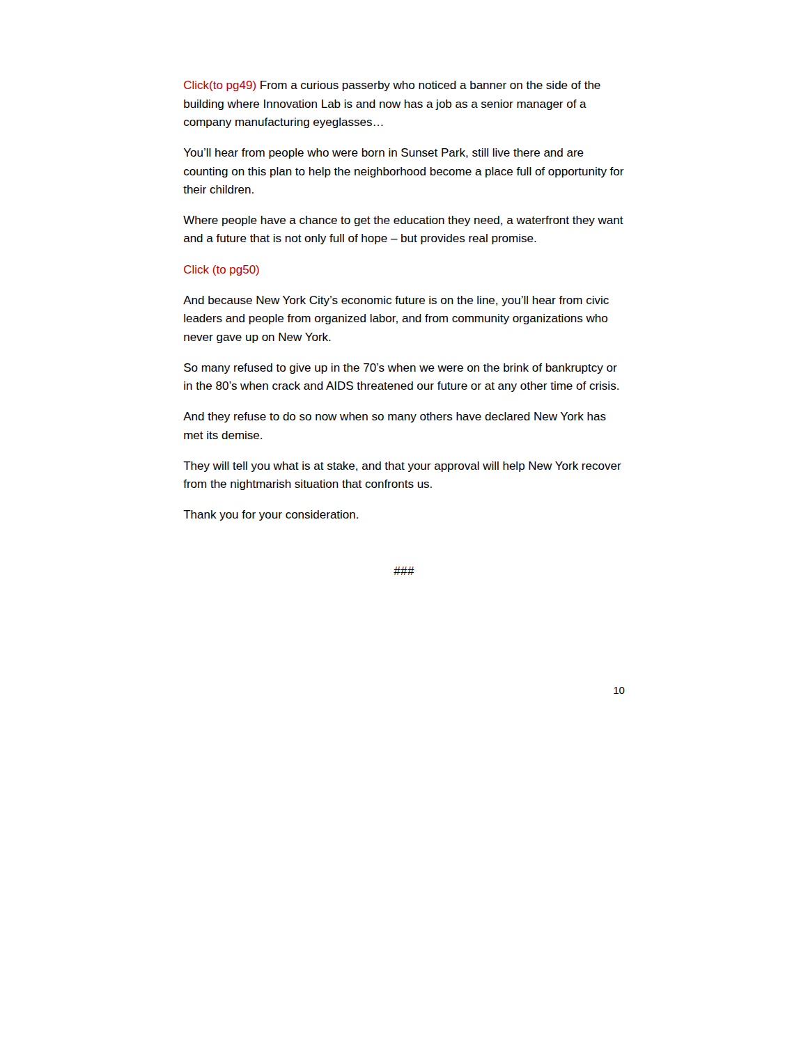Click(to pg49) From a curious passerby who noticed a banner on the side of the building where Innovation Lab is and now has a job as a senior manager of a company manufacturing eyeglasses…
You’ll hear from people who were born in Sunset Park, still live there and are counting on this plan to help the neighborhood become a place full of opportunity for their children.
Where people have a chance to get the education they need, a waterfront they want and a future that is not only full of hope – but provides real promise.
Click (to pg50)
And because New York City’s economic future is on the line, you’ll hear from civic leaders and people from organized labor, and from community organizations who never gave up on New York.
So many refused to give up in the 70’s when we were on the brink of bankruptcy or in the 80’s when crack and AIDS threatened our future or at any other time of crisis.
And they refuse to do so now when so many others have declared New York has met its demise.
They will tell you what is at stake, and that your approval will help New York recover from the nightmarish situation that confronts us.
Thank you for your consideration.
###
10